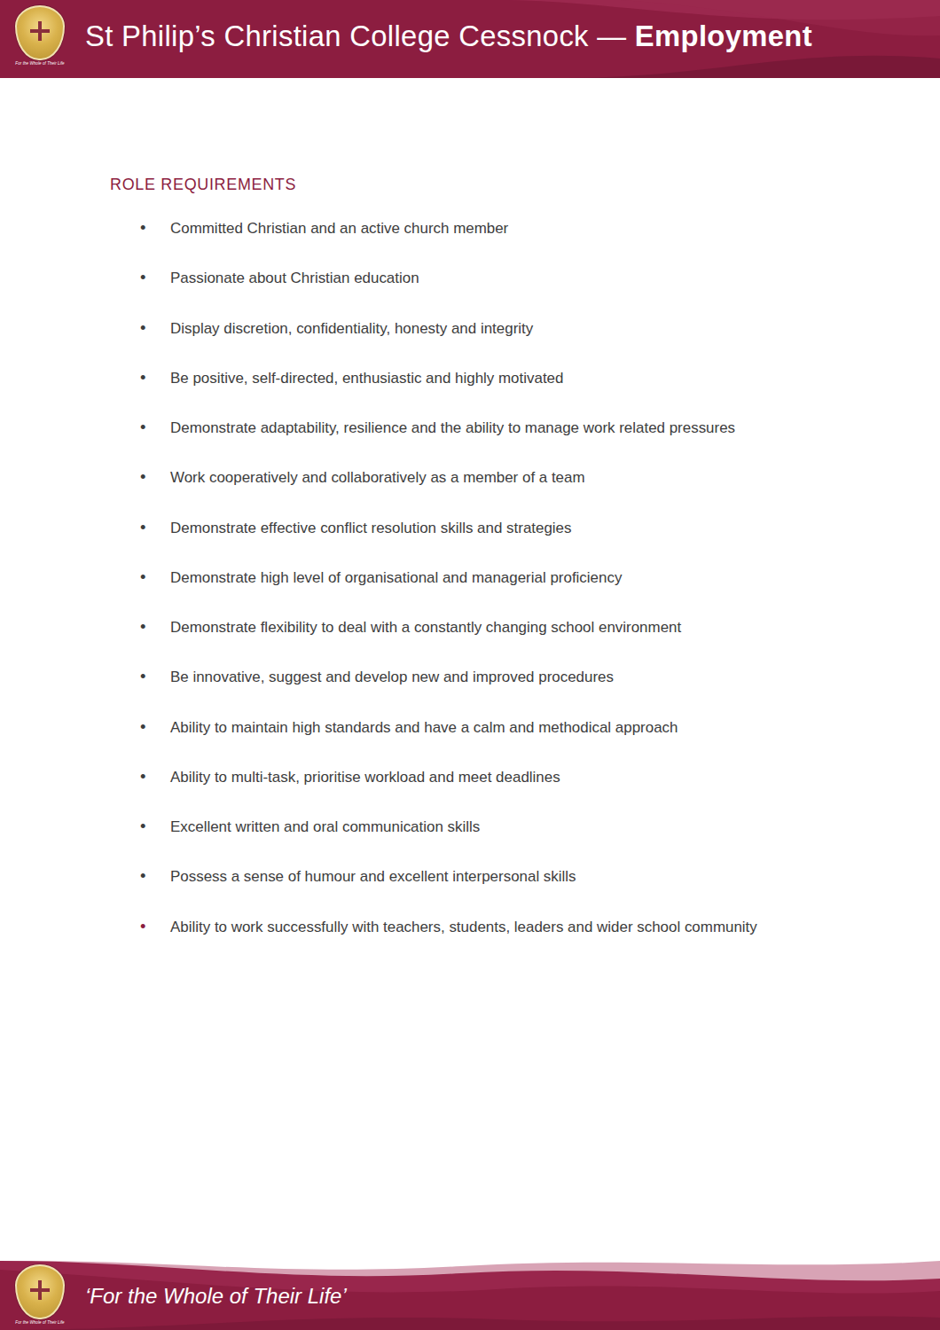For the Whole of Their Life
St Philip’s Christian College Cessnock — Employment
ROLE REQUIREMENTS
Committed Christian and an active church member
Passionate about Christian education
Display discretion, confidentiality, honesty and integrity
Be positive, self-directed, enthusiastic and highly motivated
Demonstrate adaptability, resilience and the ability to manage work related pressures
Work cooperatively and collaboratively as a member of a team
Demonstrate effective conflict resolution skills and strategies
Demonstrate high level of organisational and managerial proficiency
Demonstrate flexibility to deal with a constantly changing school environment
Be innovative, suggest and develop new and improved procedures
Ability to maintain high standards and have a calm and methodical approach
Ability to multi-task, prioritise workload and meet deadlines
Excellent written and oral communication skills
Possess a sense of humour and excellent interpersonal skills
Ability to work successfully with teachers, students, leaders and wider school community
For the Whole of Their Life
‘For the Whole of Their Life’